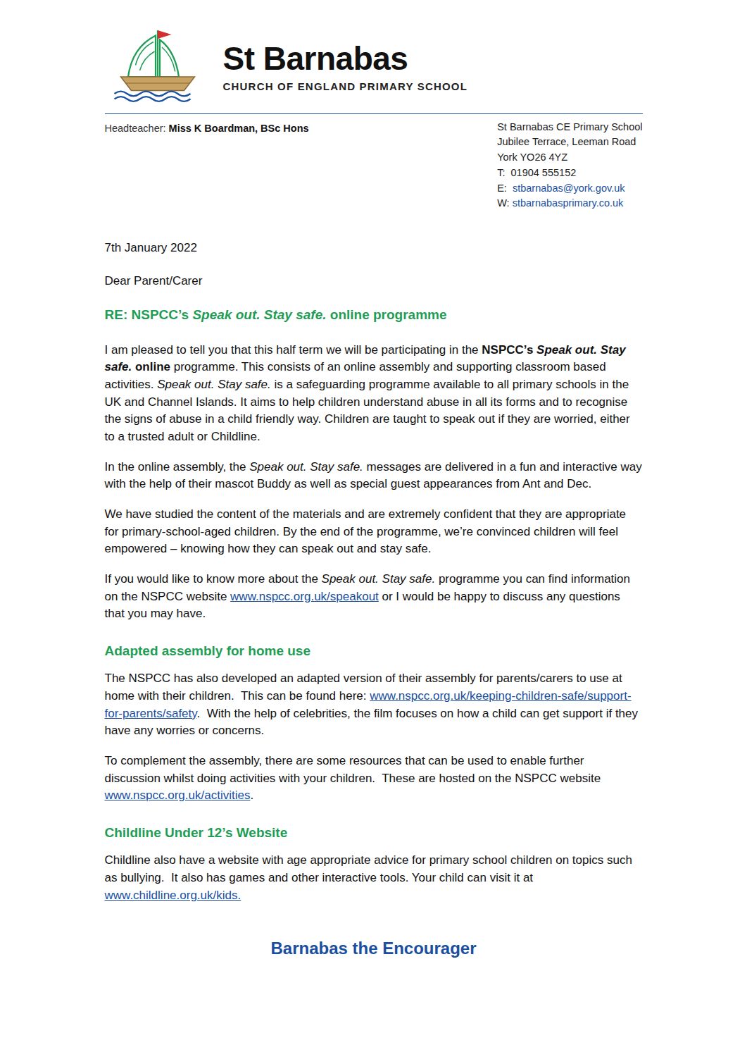St Barnabas
CHURCH OF ENGLAND PRIMARY SCHOOL
Headteacher: Miss K Boardman, BSc Hons
St Barnabas CE Primary School
Jubilee Terrace, Leeman Road
York YO26 4YZ
T: 01904 555152
E: stbarnabas@york.gov.uk
W: stbarnabasprimary.co.uk
7th January 2022
Dear Parent/Carer
RE: NSPCC’s Speak out. Stay safe. online programme
I am pleased to tell you that this half term we will be participating in the NSPCC’s Speak out. Stay safe. online programme. This consists of an online assembly and supporting classroom based activities. Speak out. Stay safe. is a safeguarding programme available to all primary schools in the UK and Channel Islands. It aims to help children understand abuse in all its forms and to recognise the signs of abuse in a child friendly way. Children are taught to speak out if they are worried, either to a trusted adult or Childline.
In the online assembly, the Speak out. Stay safe. messages are delivered in a fun and interactive way with the help of their mascot Buddy as well as special guest appearances from Ant and Dec.
We have studied the content of the materials and are extremely confident that they are appropriate for primary-school-aged children. By the end of the programme, we’re convinced children will feel empowered – knowing how they can speak out and stay safe.
If you would like to know more about the Speak out. Stay safe. programme you can find information on the NSPCC website www.nspcc.org.uk/speakout or I would be happy to discuss any questions that you may have.
Adapted assembly for home use
The NSPCC has also developed an adapted version of their assembly for parents/carers to use at home with their children. This can be found here: www.nspcc.org.uk/keeping-children-safe/support-for-parents/safety. With the help of celebrities, the film focuses on how a child can get support if they have any worries or concerns.
To complement the assembly, there are some resources that can be used to enable further discussion whilst doing activities with your children. These are hosted on the NSPCC website www.nspcc.org.uk/activities.
Childline Under 12’s Website
Childline also have a website with age appropriate advice for primary school children on topics such as bullying. It also has games and other interactive tools. Your child can visit it at www.childline.org.uk/kids.
Barnabas the Encourager